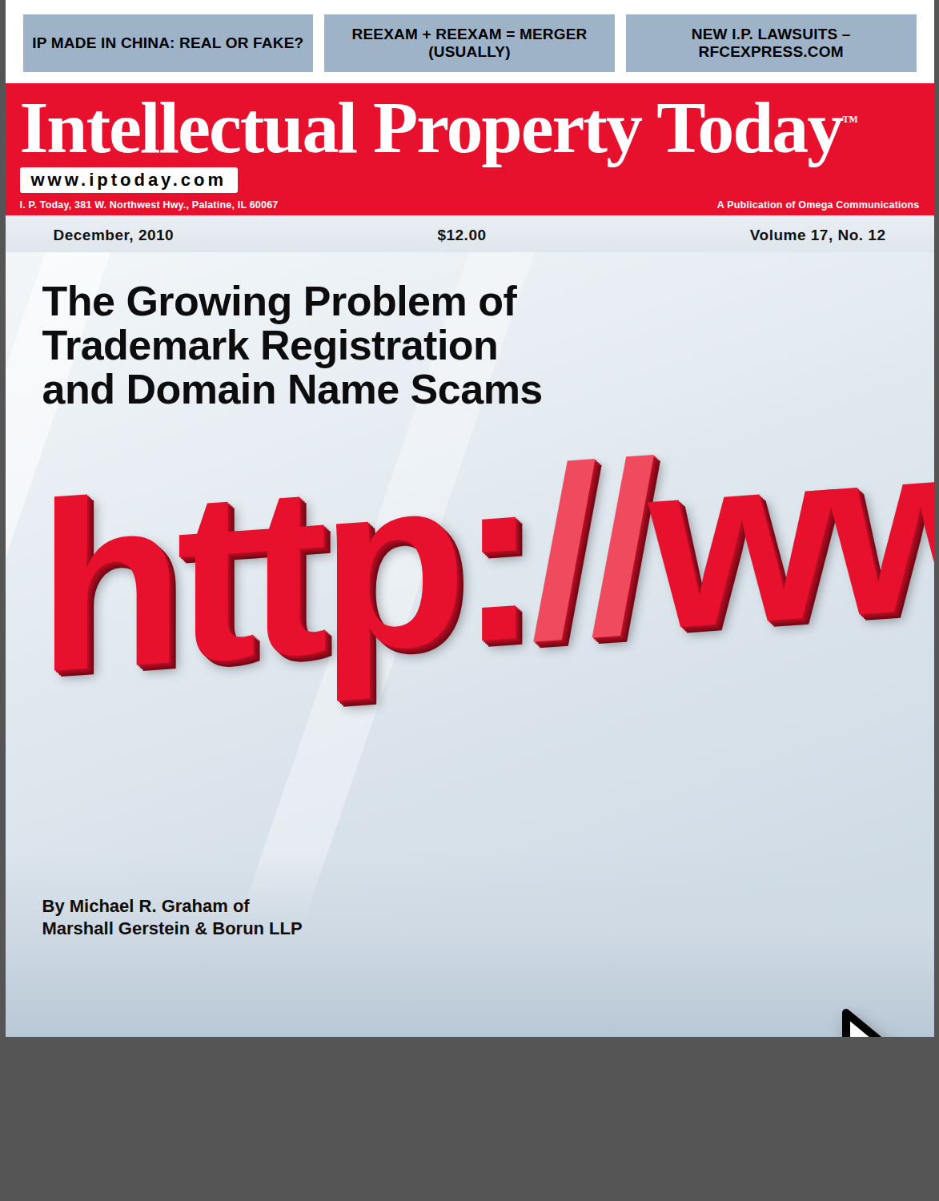IP Made in China: Real or Fake?
Reexam + Reexam = Merger (Usually)
New I.P. Lawsuits – RFCExpress.com
Intellectual Property Today™
www.iptoday.com
I. P. Today, 381 W. Northwest Hwy., Palatine, IL 60067 A Publication of Omega Communications
December, 2010 $12.00 Volume 17, No. 12
The Growing Problem of
Trademark Registration
and Domain Name Scams
http://www
By Michael R. Graham of
Marshall Gerstein & Borun LLP